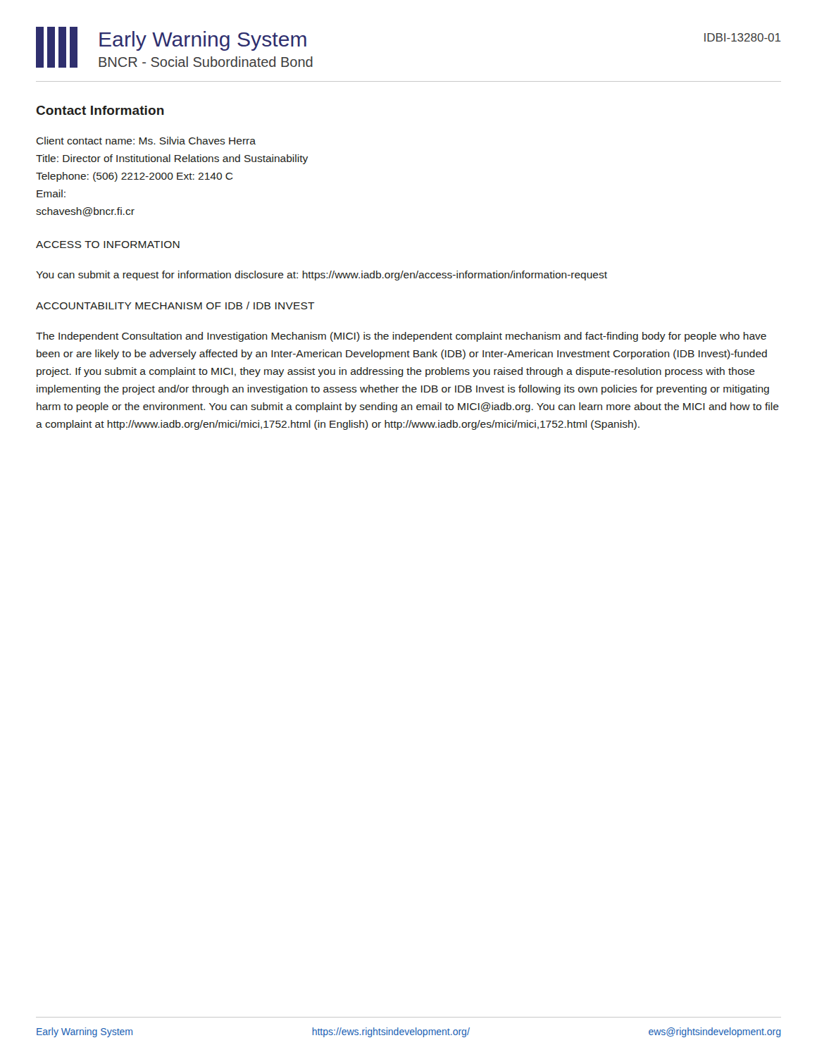Early Warning System
BNCR - Social Subordinated Bond
IDBI-13280-01
Contact Information
Client contact name: Ms. Silvia Chaves Herra
Title: Director of Institutional Relations and Sustainability
Telephone: (506) 2212-2000 Ext: 2140 C
Email:
schavesh@bncr.fi.cr
ACCESS TO INFORMATION
You can submit a request for information disclosure at: https://www.iadb.org/en/access-information/information-request
ACCOUNTABILITY MECHANISM OF IDB / IDB INVEST
The Independent Consultation and Investigation Mechanism (MICI) is the independent complaint mechanism and fact-finding body for people who have been or are likely to be adversely affected by an Inter-American Development Bank (IDB) or Inter-American Investment Corporation (IDB Invest)-funded project. If you submit a complaint to MICI, they may assist you in addressing the problems you raised through a dispute-resolution process with those implementing the project and/or through an investigation to assess whether the IDB or IDB Invest is following its own policies for preventing or mitigating harm to people or the environment. You can submit a complaint by sending an email to MICI@iadb.org. You can learn more about the MICI and how to file a complaint at http://www.iadb.org/en/mici/mici,1752.html (in English) or http://www.iadb.org/es/mici/mici,1752.html (Spanish).
Early Warning System
https://ews.rightsindevelopment.org/
ews@rightsindevelopment.org